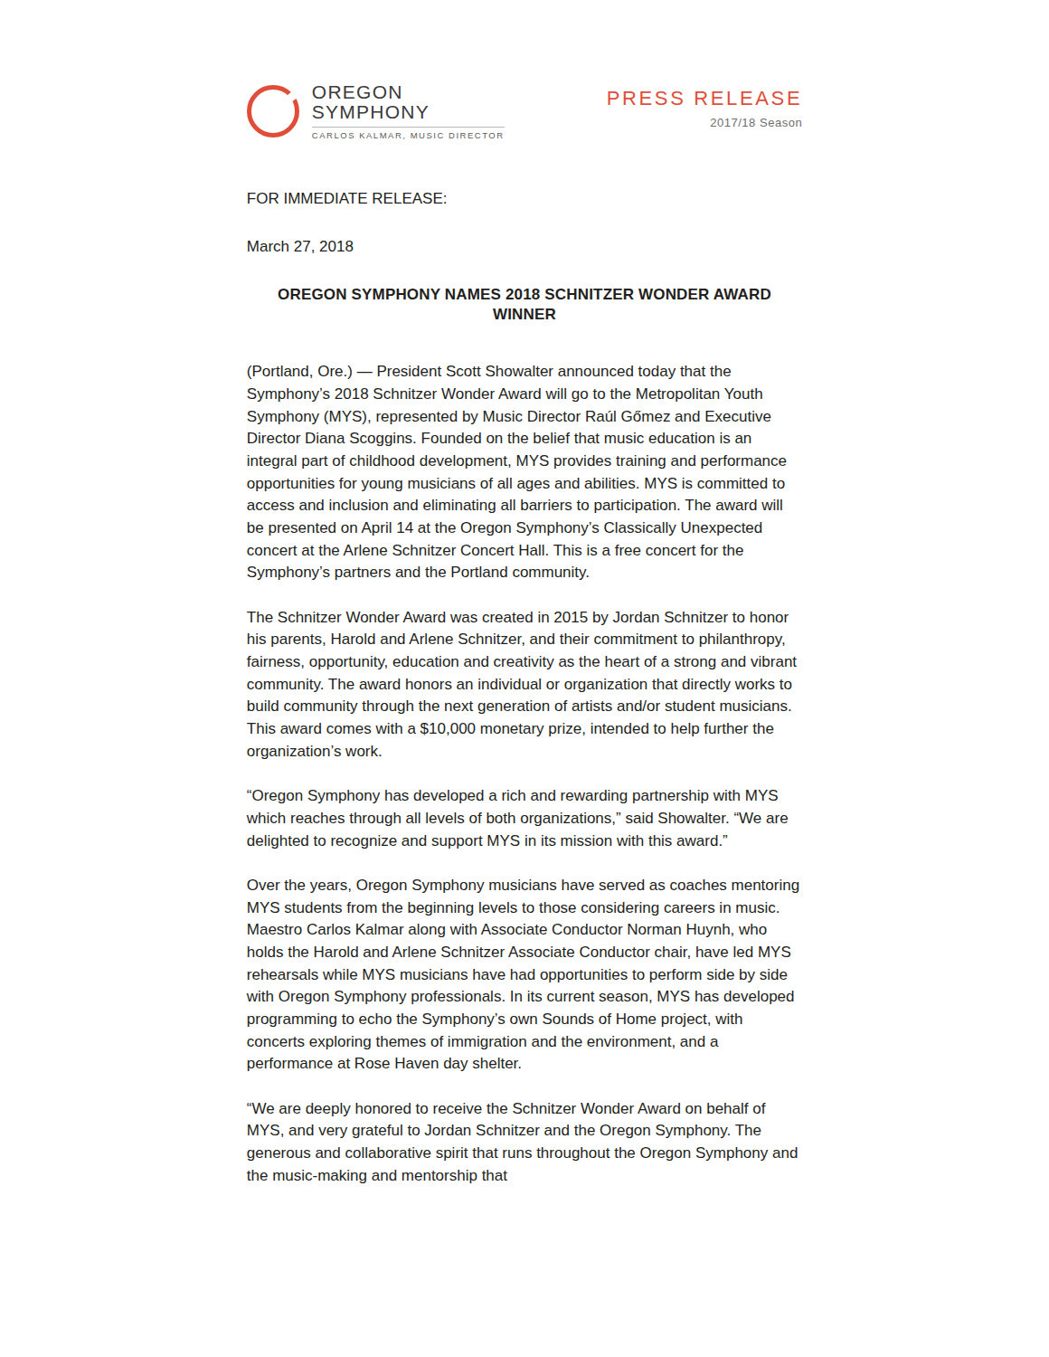OREGON SYMPHONY
CARLOS KALMAR, MUSIC DIRECTOR
PRESS RELEASE
2017/18 Season
FOR IMMEDIATE RELEASE:
March 27, 2018
OREGON SYMPHONY NAMES 2018 SCHNITZER WONDER AWARD WINNER
(Portland, Ore.) — President Scott Showalter announced today that the Symphony’s 2018 Schnitzer Wonder Award will go to the Metropolitan Youth Symphony (MYS), represented by Music Director Raúl Gőmez and Executive Director Diana Scoggins. Founded on the belief that music education is an integral part of childhood development, MYS provides training and performance opportunities for young musicians of all ages and abilities. MYS is committed to access and inclusion and eliminating all barriers to participation. The award will be presented on April 14 at the Oregon Symphony’s Classically Unexpected concert at the Arlene Schnitzer Concert Hall. This is a free concert for the Symphony’s partners and the Portland community.
The Schnitzer Wonder Award was created in 2015 by Jordan Schnitzer to honor his parents, Harold and Arlene Schnitzer, and their commitment to philanthropy, fairness, opportunity, education and creativity as the heart of a strong and vibrant community. The award honors an individual or organization that directly works to build community through the next generation of artists and/or student musicians. This award comes with a $10,000 monetary prize, intended to help further the organization’s work.
“Oregon Symphony has developed a rich and rewarding partnership with MYS which reaches through all levels of both organizations,” said Showalter. “We are delighted to recognize and support MYS in its mission with this award.”
Over the years, Oregon Symphony musicians have served as coaches mentoring MYS students from the beginning levels to those considering careers in music. Maestro Carlos Kalmar along with Associate Conductor Norman Huynh, who holds the Harold and Arlene Schnitzer Associate Conductor chair, have led MYS rehearsals while MYS musicians have had opportunities to perform side by side with Oregon Symphony professionals. In its current season, MYS has developed programming to echo the Symphony’s own Sounds of Home project, with concerts exploring themes of immigration and the environment, and a performance at Rose Haven day shelter.
“We are deeply honored to receive the Schnitzer Wonder Award on behalf of MYS, and very grateful to Jordan Schnitzer and the Oregon Symphony. The generous and collaborative spirit that runs throughout the Oregon Symphony and the music-making and mentorship that